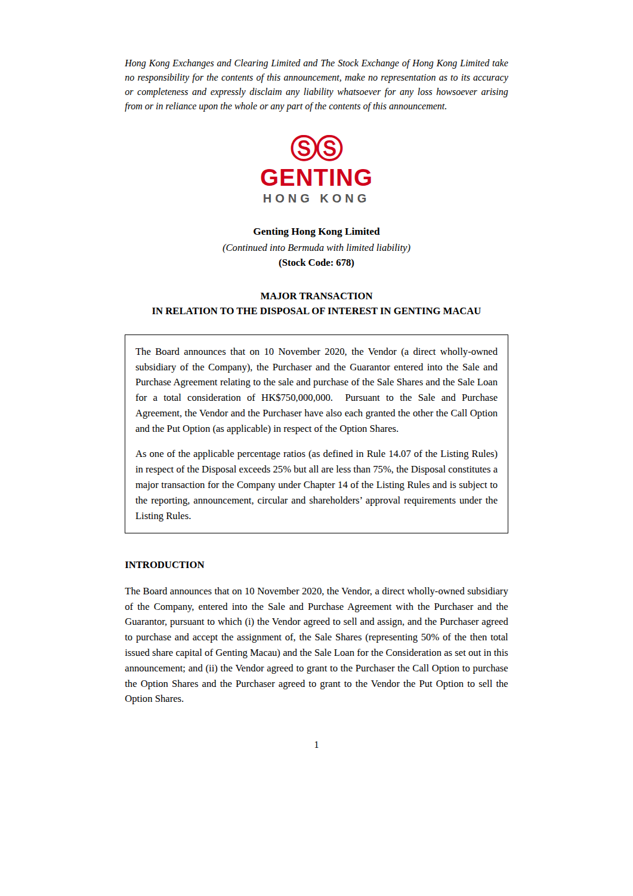Hong Kong Exchanges and Clearing Limited and The Stock Exchange of Hong Kong Limited take no responsibility for the contents of this announcement, make no representation as to its accuracy or completeness and expressly disclaim any liability whatsoever for any loss howsoever arising from or in reliance upon the whole or any part of the contents of this announcement.
ⓈⓈ
GENTING
HONG KONG
Genting Hong Kong Limited
(Continued into Bermuda with limited liability)
(Stock Code: 678)
MAJOR TRANSACTION
IN RELATION TO THE DISPOSAL OF INTEREST IN GENTING MACAU
The Board announces that on 10 November 2020, the Vendor (a direct wholly-owned subsidiary of the Company), the Purchaser and the Guarantor entered into the Sale and Purchase Agreement relating to the sale and purchase of the Sale Shares and the Sale Loan for a total consideration of HK$750,000,000. Pursuant to the Sale and Purchase Agreement, the Vendor and the Purchaser have also each granted the other the Call Option and the Put Option (as applicable) in respect of the Option Shares.
As one of the applicable percentage ratios (as defined in Rule 14.07 of the Listing Rules) in respect of the Disposal exceeds 25% but all are less than 75%, the Disposal constitutes a major transaction for the Company under Chapter 14 of the Listing Rules and is subject to the reporting, announcement, circular and shareholders’ approval requirements under the Listing Rules.
INTRODUCTION
The Board announces that on 10 November 2020, the Vendor, a direct wholly-owned subsidiary of the Company, entered into the Sale and Purchase Agreement with the Purchaser and the Guarantor, pursuant to which (i) the Vendor agreed to sell and assign, and the Purchaser agreed to purchase and accept the assignment of, the Sale Shares (representing 50% of the then total issued share capital of Genting Macau) and the Sale Loan for the Consideration as set out in this announcement; and (ii) the Vendor agreed to grant to the Purchaser the Call Option to purchase the Option Shares and the Purchaser agreed to grant to the Vendor the Put Option to sell the Option Shares.
1